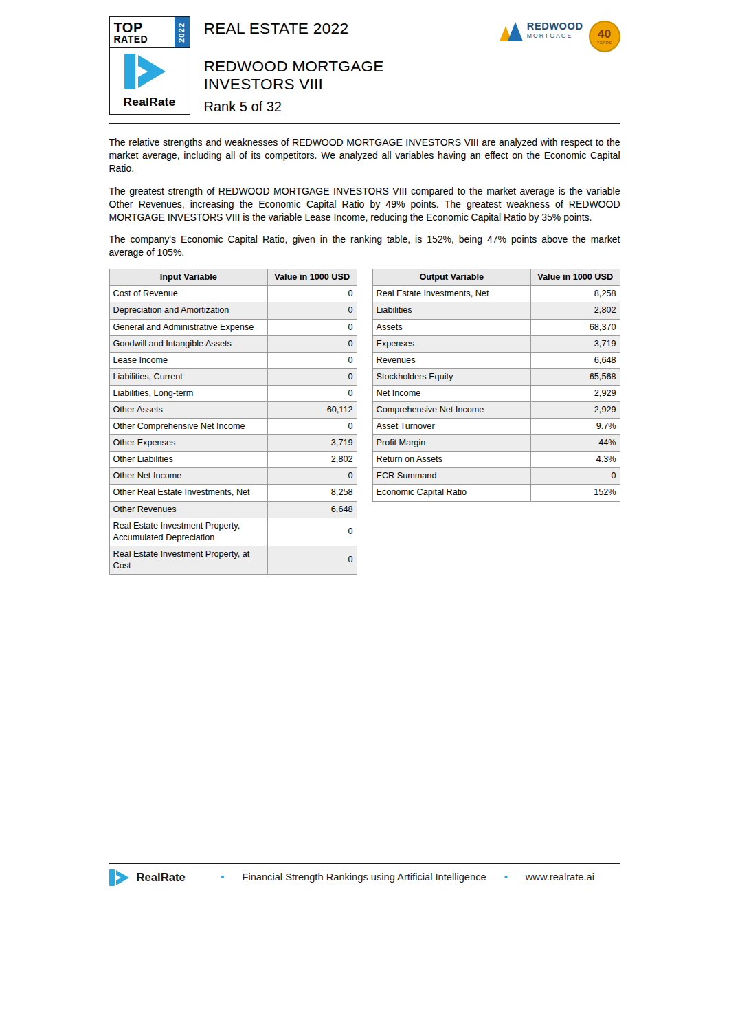TOP
RATED
2022
RealRate
REAL ESTATE 2022
REDWOOD MORTGAGE
INVESTORS VIII
Rank 5 of 32
REDWOOD
MORTGAGE
40
YEARS
The relative strengths and weaknesses of REDWOOD MORTGAGE INVESTORS VIII are analyzed with respect to the market average, including all of its competitors. We analyzed all variables having an effect on the Economic Capital Ratio.
The greatest strength of REDWOOD MORTGAGE INVESTORS VIII compared to the market average is the variable Other Revenues, increasing the Economic Capital Ratio by 49% points. The greatest weakness of REDWOOD MORTGAGE INVESTORS VIII is the variable Lease Income, reducing the Economic Capital Ratio by 35% points.
The company's Economic Capital Ratio, given in the ranking table, is 152%, being 47% points above the market average of 105%.
| Input Variable | Value in 1000 USD |
| --- | --- |
| Cost of Revenue | 0 |
| Depreciation and Amortization | 0 |
| General and Administrative Expense | 0 |
| Goodwill and Intangible Assets | 0 |
| Lease Income | 0 |
| Liabilities, Current | 0 |
| Liabilities, Long-term | 0 |
| Other Assets | 60,112 |
| Other Comprehensive Net Income | 0 |
| Other Expenses | 3,719 |
| Other Liabilities | 2,802 |
| Other Net Income | 0 |
| Other Real Estate Investments, Net | 8,258 |
| Other Revenues | 6,648 |
| Real Estate Investment Property, Accumulated Depreciation | 0 |
| Real Estate Investment Property, at Cost | 0 |
| Output Variable | Value in 1000 USD |
| --- | --- |
| Real Estate Investments, Net | 8,258 |
| Liabilities | 2,802 |
| Assets | 68,370 |
| Expenses | 3,719 |
| Revenues | 6,648 |
| Stockholders Equity | 65,568 |
| Net Income | 2,929 |
| Comprehensive Net Income | 2,929 |
| Asset Turnover | 9.7% |
| Profit Margin | 44% |
| Return on Assets | 4.3% |
| ECR Summand | 0 |
| Economic Capital Ratio | 152% |
RealRate
• Financial Strength Rankings using Artificial Intelligence • www.realrate.ai